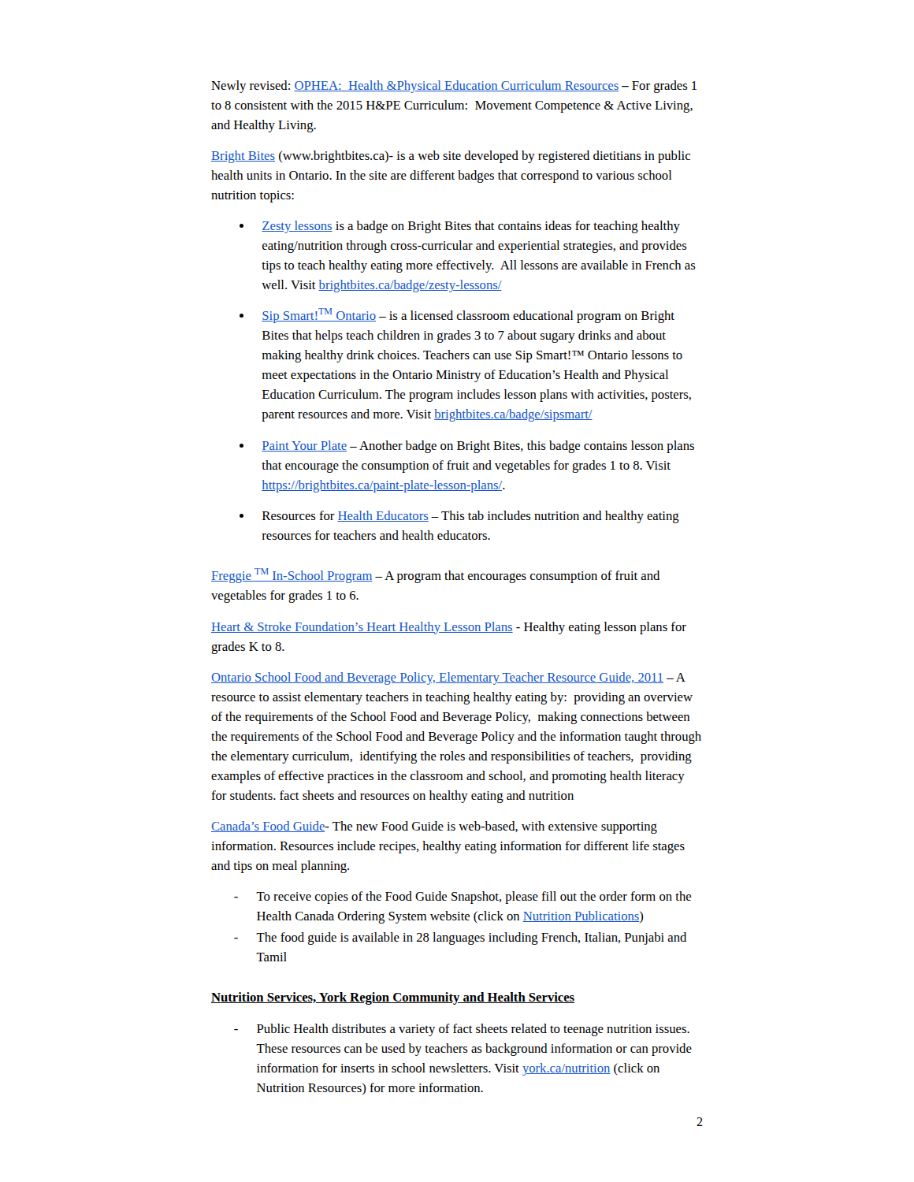Newly revised: OPHEA: Health &Physical Education Curriculum Resources – For grades 1 to 8 consistent with the 2015 H&PE Curriculum: Movement Competence & Active Living, and Healthy Living.
Bright Bites (www.brightbites.ca)- is a web site developed by registered dietitians in public health units in Ontario. In the site are different badges that correspond to various school nutrition topics:
Zesty lessons is a badge on Bright Bites that contains ideas for teaching healthy eating/nutrition through cross-curricular and experiential strategies, and provides tips to teach healthy eating more effectively. All lessons are available in French as well. Visit brightbites.ca/badge/zesty-lessons/
Sip Smart!TM Ontario – is a licensed classroom educational program on Bright Bites that helps teach children in grades 3 to 7 about sugary drinks and about making healthy drink choices. Teachers can use Sip Smart!™ Ontario lessons to meet expectations in the Ontario Ministry of Education’s Health and Physical Education Curriculum. The program includes lesson plans with activities, posters, parent resources and more. Visit brightbites.ca/badge/sipsmart/
Paint Your Plate – Another badge on Bright Bites, this badge contains lesson plans that encourage the consumption of fruit and vegetables for grades 1 to 8. Visit https://brightbites.ca/paint-plate-lesson-plans/.
Resources for Health Educators – This tab includes nutrition and healthy eating resources for teachers and health educators.
Freggie TM In-School Program – A program that encourages consumption of fruit and vegetables for grades 1 to 6.
Heart & Stroke Foundation’s Heart Healthy Lesson Plans - Healthy eating lesson plans for grades K to 8.
Ontario School Food and Beverage Policy, Elementary Teacher Resource Guide, 2011 – A resource to assist elementary teachers in teaching healthy eating by: providing an overview of the requirements of the School Food and Beverage Policy, making connections between the requirements of the School Food and Beverage Policy and the information taught through the elementary curriculum, identifying the roles and responsibilities of teachers, providing examples of effective practices in the classroom and school, and promoting health literacy for students. fact sheets and resources on healthy eating and nutrition
Canada’s Food Guide- The new Food Guide is web-based, with extensive supporting information. Resources include recipes, healthy eating information for different life stages and tips on meal planning.
To receive copies of the Food Guide Snapshot, please fill out the order form on the Health Canada Ordering System website (click on Nutrition Publications)
The food guide is available in 28 languages including French, Italian, Punjabi and Tamil
Nutrition Services, York Region Community and Health Services
Public Health distributes a variety of fact sheets related to teenage nutrition issues. These resources can be used by teachers as background information or can provide information for inserts in school newsletters. Visit york.ca/nutrition (click on Nutrition Resources) for more information.
2